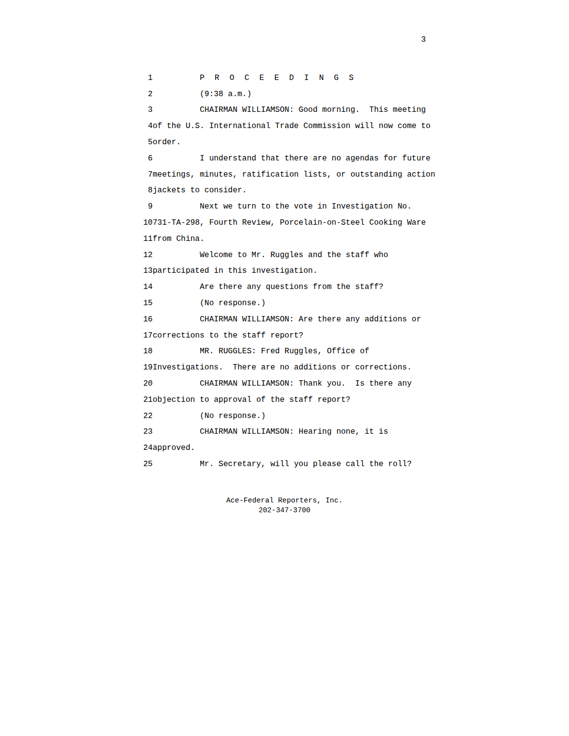3
| 1 | P R O C E E D I N G S |
| 2 | (9:38 a.m.) |
| 3 | CHAIRMAN WILLIAMSON: Good morning. This meeting |
| 4 | of the U.S. International Trade Commission will now come to |
| 5 | order. |
| 6 | I understand that there are no agendas for future |
| 7 | meetings, minutes, ratification lists, or outstanding action |
| 8 | jackets to consider. |
| 9 | Next we turn to the vote in Investigation No. |
| 10 | 731-TA-298, Fourth Review, Porcelain-on-Steel Cooking Ware |
| 11 | from China. |
| 12 | Welcome to Mr. Ruggles and the staff who |
| 13 | participated in this investigation. |
| 14 | Are there any questions from the staff? |
| 15 | (No response.) |
| 16 | CHAIRMAN WILLIAMSON: Are there any additions or |
| 17 | corrections to the staff report? |
| 18 | MR. RUGGLES: Fred Ruggles, Office of |
| 19 | Investigations. There are no additions or corrections. |
| 20 | CHAIRMAN WILLIAMSON: Thank you. Is there any |
| 21 | objection to approval of the staff report? |
| 22 | (No response.) |
| 23 | CHAIRMAN WILLIAMSON: Hearing none, it is |
| 24 | approved. |
| 25 | Mr. Secretary, will you please call the roll? |
Ace-Federal Reporters, Inc.
202-347-3700